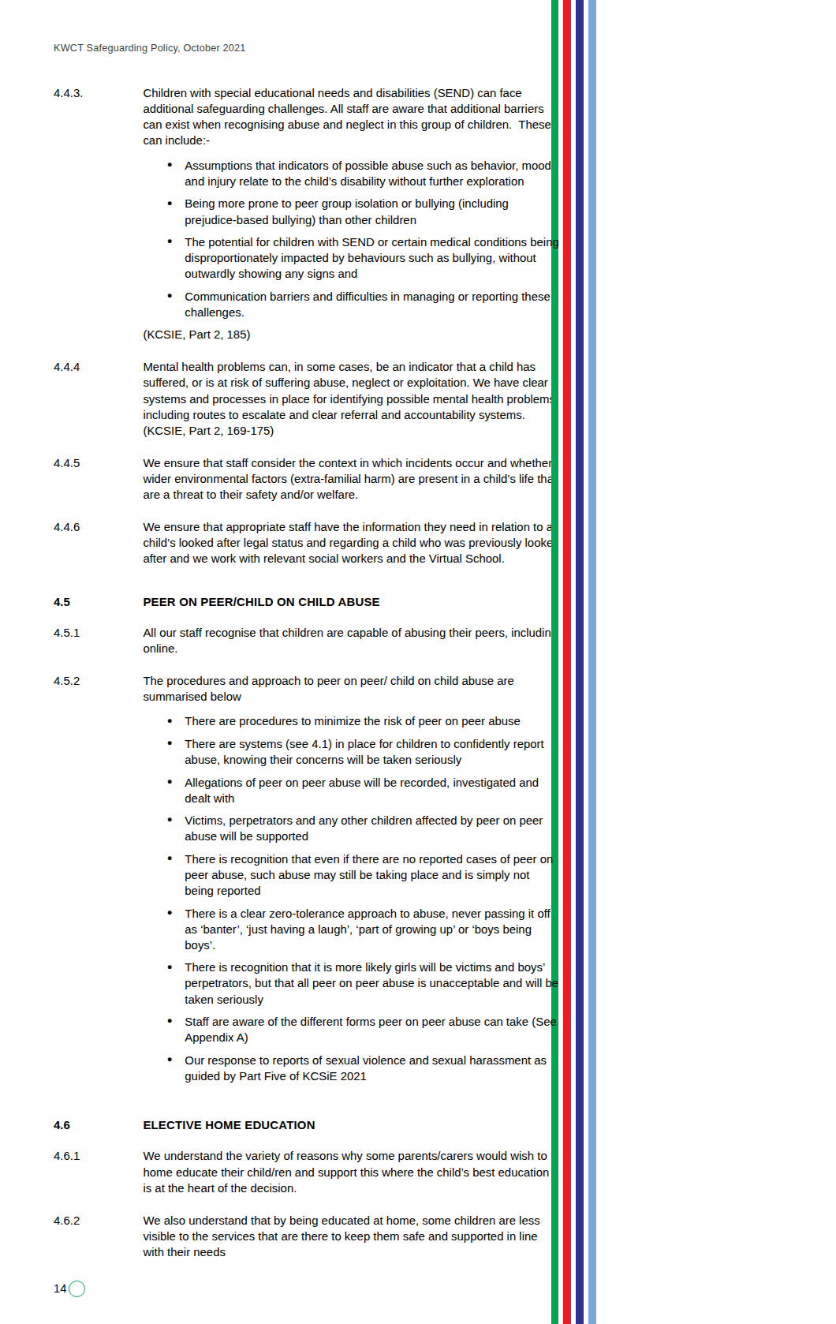KWCT Safeguarding Policy, October 2021
4.4.3.
Children with special educational needs and disabilities (SEND) can face additional safeguarding challenges. All staff are aware that additional barriers can exist when recognising abuse and neglect in this group of children. These can include:-
Assumptions that indicators of possible abuse such as behavior, mood and injury relate to the child’s disability without further exploration
Being more prone to peer group isolation or bullying (including prejudice-based bullying) than other children
The potential for children with SEND or certain medical conditions being disproportionately impacted by behaviours such as bullying, without outwardly showing any signs and
Communication barriers and difficulties in managing or reporting these challenges.
(KCSIE, Part 2, 185)
4.4.4
Mental health problems can, in some cases, be an indicator that a child has suffered, or is at risk of suffering abuse, neglect or exploitation. We have clear systems and processes in place for identifying possible mental health problems, including routes to escalate and clear referral and accountability systems. (KCSIE, Part 2, 169-175)
4.4.5
We ensure that staff consider the context in which incidents occur and whether wider environmental factors (extra-familial harm) are present in a child’s life that are a threat to their safety and/or welfare.
4.4.6
We ensure that appropriate staff have the information they need in relation to a child’s looked after legal status and regarding a child who was previously looked after and we work with relevant social workers and the Virtual School.
4.5
PEER ON PEER/CHILD ON CHILD ABUSE
4.5.1
All our staff recognise that children are capable of abusing their peers, including online.
4.5.2
The procedures and approach to peer on peer/ child on child abuse are summarised below
There are procedures to minimize the risk of peer on peer abuse
There are systems (see 4.1) in place for children to confidently report abuse, knowing their concerns will be taken seriously
Allegations of peer on peer abuse will be recorded, investigated and dealt with
Victims, perpetrators and any other children affected by peer on peer abuse will be supported
There is recognition that even if there are no reported cases of peer on peer abuse, such abuse may still be taking place and is simply not being reported
There is a clear zero-tolerance approach to abuse, never passing it off as ‘banter’, ‘just having a laugh’, ‘part of growing up’ or ‘boys being boys’.
There is recognition that it is more likely girls will be victims and boys’ perpetrators, but that all peer on peer abuse is unacceptable and will be taken seriously
Staff are aware of the different forms peer on peer abuse can take (See Appendix A)
Our response to reports of sexual violence and sexual harassment as guided by Part Five of KCSiE 2021
4.6
ELECTIVE HOME EDUCATION
4.6.1
We understand the variety of reasons why some parents/carers would wish to home educate their child/ren and support this where the child’s best education is at the heart of the decision.
4.6.2
We also understand that by being educated at home, some children are less visible to the services that are there to keep them safe and supported in line with their needs
14